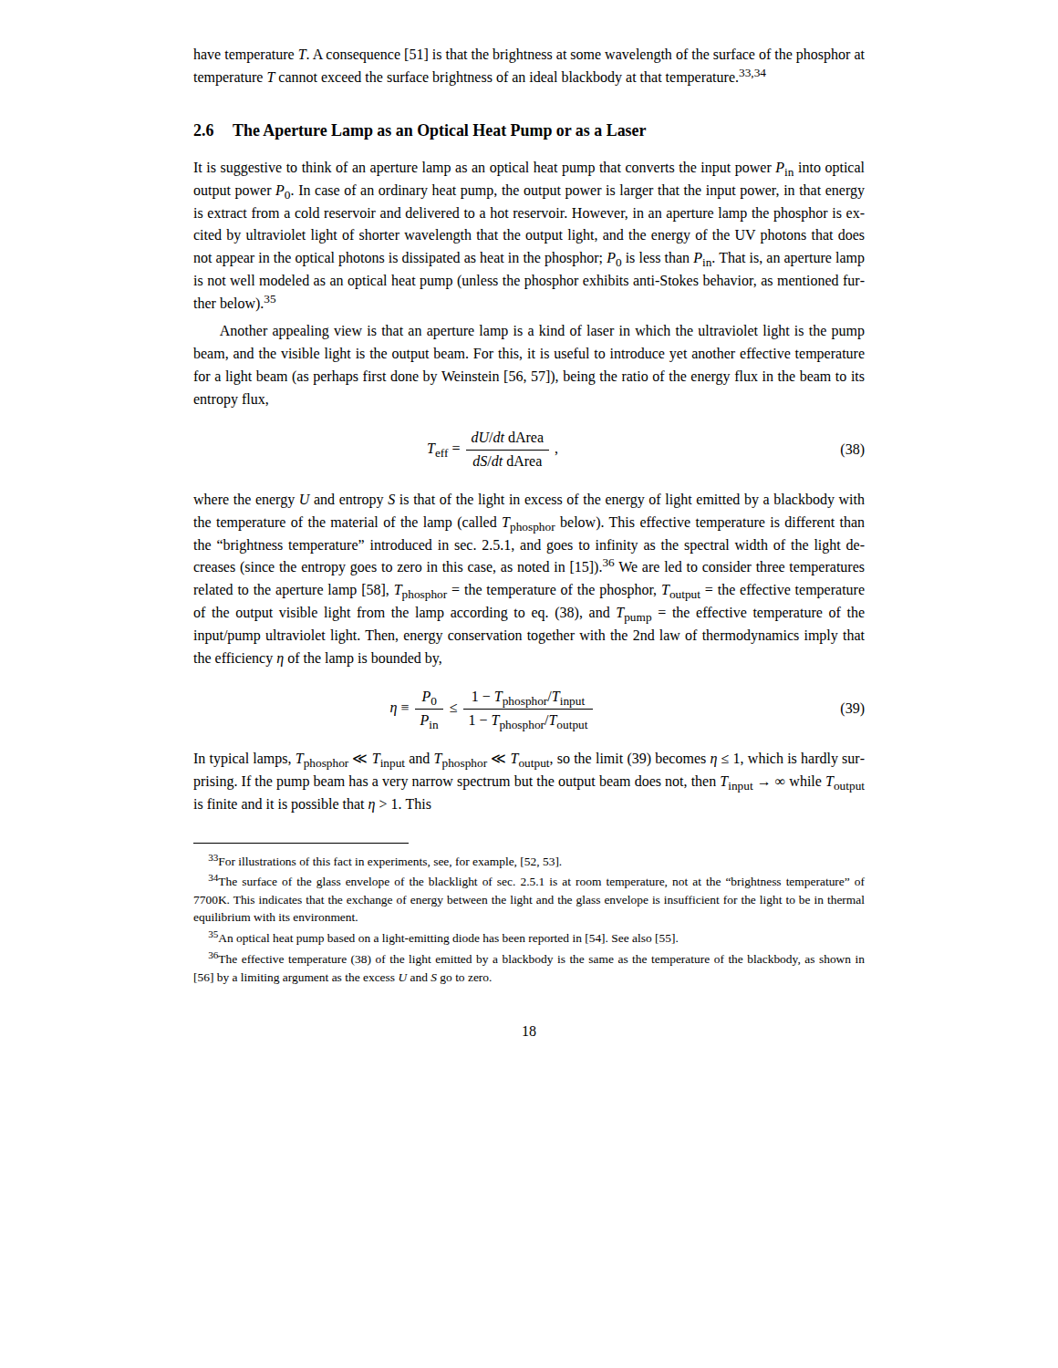have temperature T. A consequence [51] is that the brightness at some wavelength of the surface of the phosphor at temperature T cannot exceed the surface brightness of an ideal blackbody at that temperature.33,34
2.6 The Aperture Lamp as an Optical Heat Pump or as a Laser
It is suggestive to think of an aperture lamp as an optical heat pump that converts the input power Pin into optical output power P0. In case of an ordinary heat pump, the output power is larger that the input power, in that energy is extract from a cold reservoir and delivered to a hot reservoir. However, in an aperture lamp the phosphor is excited by ultraviolet light of shorter wavelength that the output light, and the energy of the UV photons that does not appear in the optical photons is dissipated as heat in the phosphor; P0 is less than Pin. That is, an aperture lamp is not well modeled as an optical heat pump (unless the phosphor exhibits anti-Stokes behavior, as mentioned further below).35
Another appealing view is that an aperture lamp is a kind of laser in which the ultraviolet light is the pump beam, and the visible light is the output beam. For this, it is useful to introduce yet another effective temperature for a light beam (as perhaps first done by Weinstein [56, 57]), being the ratio of the energy flux in the beam to its entropy flux,
Teff = dU/dt d Area dS/dt d Area ,
(38)
where the energy U and entropy S is that of the light in excess of the energy of light emitted by a blackbody with the temperature of the material of the lamp (called Tphosphor below). This effective temperature is different than the “brightness temperature” introduced in sec. 2.5.1, and goes to infinity as the spectral width of the light decreases (since the entropy goes to zero in this case, as noted in [15]).36 We are led to consider three temperatures related to the aperture lamp [58], Tphosphor = the temperature of the phosphor, Toutput = the effective temperature of the output visible light from the lamp according to eq. (38), and Tpump = the effective temperature of the input/pump ultraviolet light. Then, energy conservation together with the 2nd law of thermodynamics imply that the efficiency η of the lamp is bounded by,
η ≡ P0 Pin ≤ 1 − Tphosphor/Tinput 1 − Tphosphor/Toutput
(39)
In typical lamps, Tphosphor ≪ Tinput and Tphosphor ≪ Toutput, so the limit (39) becomes η ≤ 1, which is hardly surprising. If the pump beam has a very narrow spectrum but the output beam does not, then Tinput → ∞ while Toutput is finite and it is possible that η > 1. This
33For illustrations of this fact in experiments, see, for example, [52, 53].
34The surface of the glass envelope of the blacklight of sec. 2.5.1 is at room temperature, not at the “brightness temperature” of 7700K. This indicates that the exchange of energy between the light and the glass envelope is insufficient for the light to be in thermal equilibrium with its environment.
35An optical heat pump based on a light-emitting diode has been reported in [54]. See also [55].
36The effective temperature (38) of the light emitted by a blackbody is the same as the temperature of the blackbody, as shown in [56] by a limiting argument as the excess U and S go to zero.
18